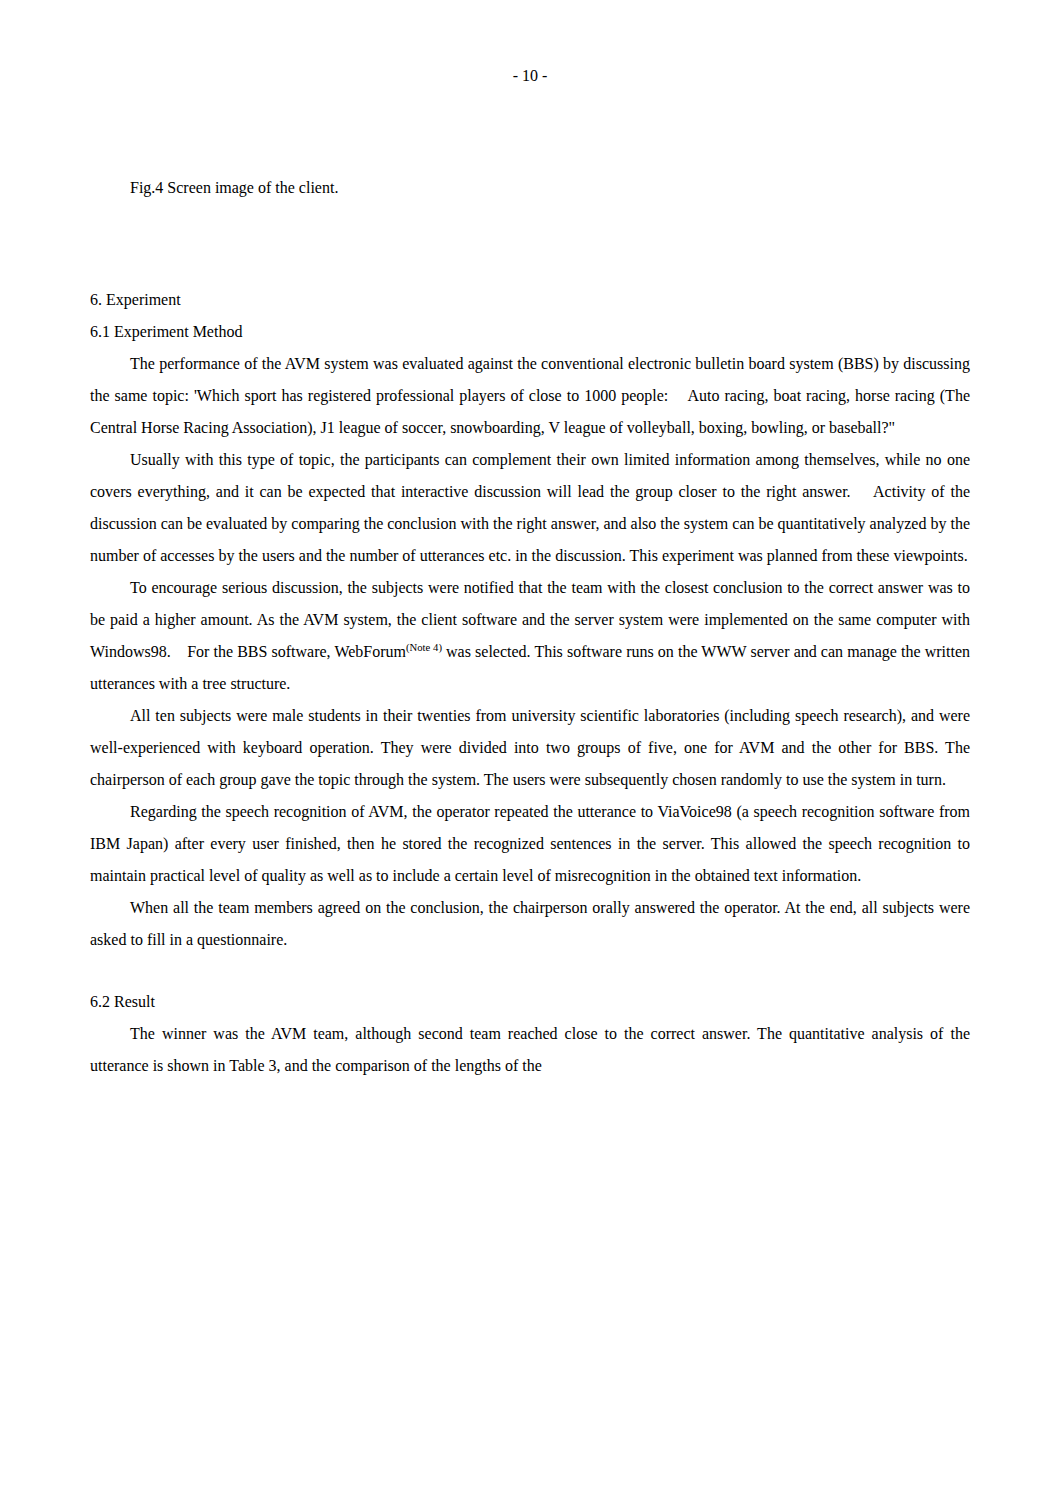- 10 -
Fig.4 Screen image of the client.
6. Experiment
6.1 Experiment Method
The performance of the AVM system was evaluated against the conventional electronic bulletin board system (BBS) by discussing the same topic: 'Which sport has registered professional players of close to 1000 people: Auto racing, boat racing, horse racing (The Central Horse Racing Association), J1 league of soccer, snowboarding, V league of volleyball, boxing, bowling, or baseball?"
Usually with this type of topic, the participants can complement their own limited information among themselves, while no one covers everything, and it can be expected that interactive discussion will lead the group closer to the right answer. Activity of the discussion can be evaluated by comparing the conclusion with the right answer, and also the system can be quantitatively analyzed by the number of accesses by the users and the number of utterances etc. in the discussion. This experiment was planned from these viewpoints.
To encourage serious discussion, the subjects were notified that the team with the closest conclusion to the correct answer was to be paid a higher amount. As the AVM system, the client software and the server system were implemented on the same computer with Windows98. For the BBS software, WebForum(Note 4) was selected. This software runs on the WWW server and can manage the written utterances with a tree structure.
All ten subjects were male students in their twenties from university scientific laboratories (including speech research), and were well-experienced with keyboard operation. They were divided into two groups of five, one for AVM and the other for BBS. The chairperson of each group gave the topic through the system. The users were subsequently chosen randomly to use the system in turn.
Regarding the speech recognition of AVM, the operator repeated the utterance to ViaVoice98 (a speech recognition software from IBM Japan) after every user finished, then he stored the recognized sentences in the server. This allowed the speech recognition to maintain practical level of quality as well as to include a certain level of misrecognition in the obtained text information.
When all the team members agreed on the conclusion, the chairperson orally answered the operator. At the end, all subjects were asked to fill in a questionnaire.
6.2 Result
The winner was the AVM team, although second team reached close to the correct answer. The quantitative analysis of the utterance is shown in Table 3, and the comparison of the lengths of the